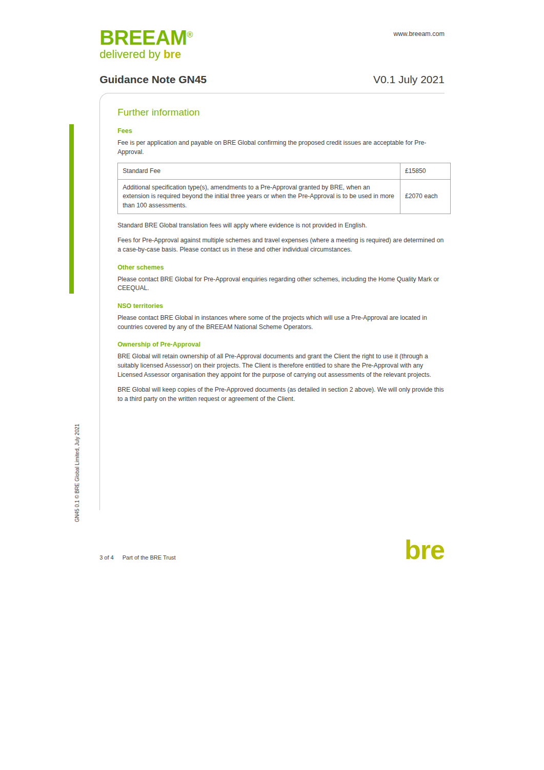BREEAM®
delivered by bre
www.breeam.com
Guidance Note GN45
V0.1 July 2021
Further information
Fees
Fee is per application and payable on BRE Global confirming the proposed credit issues are acceptable for Pre-Approval.
| Standard Fee | £15850 |
| Additional specification type(s), amendments to a Pre-Approval granted by BRE, when an extension is required beyond the initial three years or when the Pre-Approval is to be used in more than 100 assessments. | £2070 each |
Standard BRE Global translation fees will apply where evidence is not provided in English.
Fees for Pre-Approval against multiple schemes and travel expenses (where a meeting is required) are determined on a case-by-case basis. Please contact us in these and other individual circumstances.
Other schemes
Please contact BRE Global for Pre-Approval enquiries regarding other schemes, including the Home Quality Mark or CEEQUAL.
NSO territories
Please contact BRE Global in instances where some of the projects which will use a Pre-Approval are located in countries covered by any of the BREEAM National Scheme Operators.
Ownership of Pre-Approval
BRE Global will retain ownership of all Pre-Approval documents and grant the Client the right to use it (through a suitably licensed Assessor) on their projects. The Client is therefore entitled to share the Pre-Approval with any Licensed Assessor organisation they appoint for the purpose of carrying out assessments of the relevant projects.
BRE Global will keep copies of the Pre-Approved documents (as detailed in section 2 above). We will only provide this to a third party on the written request or agreement of the Client.
GN45 0.1 © BRE Global Limited, July 2021
3 of 4 Part of the BRE Trust
bre